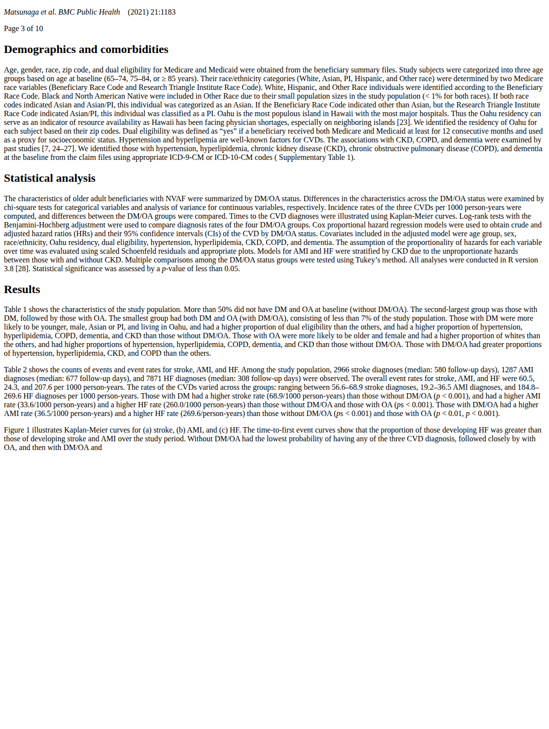Matsunaga et al. BMC Public Health (2021) 21:1183
Page 3 of 10
Demographics and comorbidities
Age, gender, race, zip code, and dual eligibility for Medicare and Medicaid were obtained from the beneficiary summary files. Study subjects were categorized into three age groups based on age at baseline (65–74, 75–84, or ≥ 85 years). Their race/ethnicity categories (White, Asian, PI, Hispanic, and Other race) were determined by two Medicare race variables (Beneficiary Race Code and Research Triangle Institute Race Code). White, Hispanic, and Other Race individuals were identified according to the Beneficiary Race Code. Black and North American Native were included in Other Race due to their small population sizes in the study population (< 1% for both races). If both race codes indicated Asian and Asian/PI, this individual was categorized as an Asian. If the Beneficiary Race Code indicated other than Asian, but the Research Triangle Institute Race Code indicated Asian/PI, this individual was classified as a PI. Oahu is the most populous island in Hawaii with the most major hospitals. Thus the Oahu residency can serve as an indicator of resource availability as Hawaii has been facing physician shortages, especially on neighboring islands [23]. We identified the residency of Oahu for each subject based on their zip codes. Dual eligibility was defined as “yes” if a beneficiary received both Medicare and Medicaid at least for 12 consecutive months and used as a proxy for socioeconomic status. Hypertension and hyperlipemia are well-known factors for CVDs. The associations with CKD, COPD, and dementia were examined by past studies [7, 24–27]. We identified those with hypertension, hyperlipidemia, chronic kidney disease (CKD), chronic obstructive pulmonary disease (COPD), and dementia at the baseline from the claim files using appropriate ICD-9-CM or ICD-10-CM codes ( Supplementary Table 1).
Statistical analysis
The characteristics of older adult beneficiaries with NVAF were summarized by DM/OA status. Differences in the characteristics across the DM/OA status were examined by chi-square tests for categorical variables and analysis of variance for continuous variables, respectively. Incidence rates of the three CVDs per 1000 person-years were computed, and differences between the DM/OA groups were compared. Times to the CVD diagnoses were illustrated using Kaplan-Meier curves. Log-rank tests with the Benjamini-Hochberg adjustment were used to compare diagnosis rates of the four DM/OA groups. Cox proportional hazard regression models were used to obtain crude and adjusted hazard ratios (HRs) and their 95% confidence intervals (CIs) of the CVD by DM/OA status. Covariates included in the adjusted model were age group, sex, race/ethnicity, Oahu residency, dual eligibility, hypertension, hyperlipidemia, CKD, COPD, and dementia. The assumption of the proportionality of hazards for each variable over time was evaluated using scaled Schoenfeld residuals and appropriate plots. Models for AMI and HF were stratified by CKD due to the unproportionate hazards between those with and without CKD. Multiple comparisons among the DM/OA status groups were tested using Tukey’s method. All analyses were conducted in R version 3.8 [28]. Statistical significance was assessed by a p-value of less than 0.05.
Results
Table 1 shows the characteristics of the study population. More than 50% did not have DM and OA at baseline (without DM/OA). The second-largest group was those with DM, followed by those with OA. The smallest group had both DM and OA (with DM/OA), consisting of less than 7% of the study population. Those with DM were more likely to be younger, male, Asian or PI, and living in Oahu, and had a higher proportion of dual eligibility than the others, and had a higher proportion of hypertension, hyperlipidemia, COPD, dementia, and CKD than those without DM/OA. Those with OA were more likely to be older and female and had a higher proportion of whites than the others, and had higher proportions of hypertension, hyperlipidemia, COPD, dementia, and CKD than those without DM/OA. Those with DM/OA had greater proportions of hypertension, hyperlipidemia, CKD, and COPD than the others.
Table 2 shows the counts of events and event rates for stroke, AMI, and HF. Among the study population, 2966 stroke diagnoses (median: 580 follow-up days), 1287 AMI diagnoses (median: 677 follow-up days), and 7871 HF diagnoses (median: 308 follow-up days) were observed. The overall event rates for stroke, AMI, and HF were 60.5, 24.3, and 207.6 per 1000 person-years. The rates of the CVDs varied across the groups: ranging between 56.6–68.9 stroke diagnoses, 19.2–36.5 AMI diagnoses, and 184.8–269.6 HF diagnoses per 1000 person-years. Those with DM had a higher stroke rate (68.9/1000 person-years) than those without DM/OA (p < 0.001), and had a higher AMI rate (33.6/1000 person-years) and a higher HF rate (260.0/1000 person-years) than those without DM/OA and those with OA (ps < 0.001). Those with DM/OA had a higher AMI rate (36.5/1000 person-years) and a higher HF rate (269.6/person-years) than those without DM/OA (ps < 0.001) and those with OA (p < 0.01, p < 0.001).
Figure 1 illustrates Kaplan-Meier curves for (a) stroke, (b) AMI, and (c) HF. The time-to-first event curves show that the proportion of those developing HF was greater than those of developing stroke and AMI over the study period. Without DM/OA had the lowest probability of having any of the three CVD diagnosis, followed closely by with OA, and then with DM/OA and